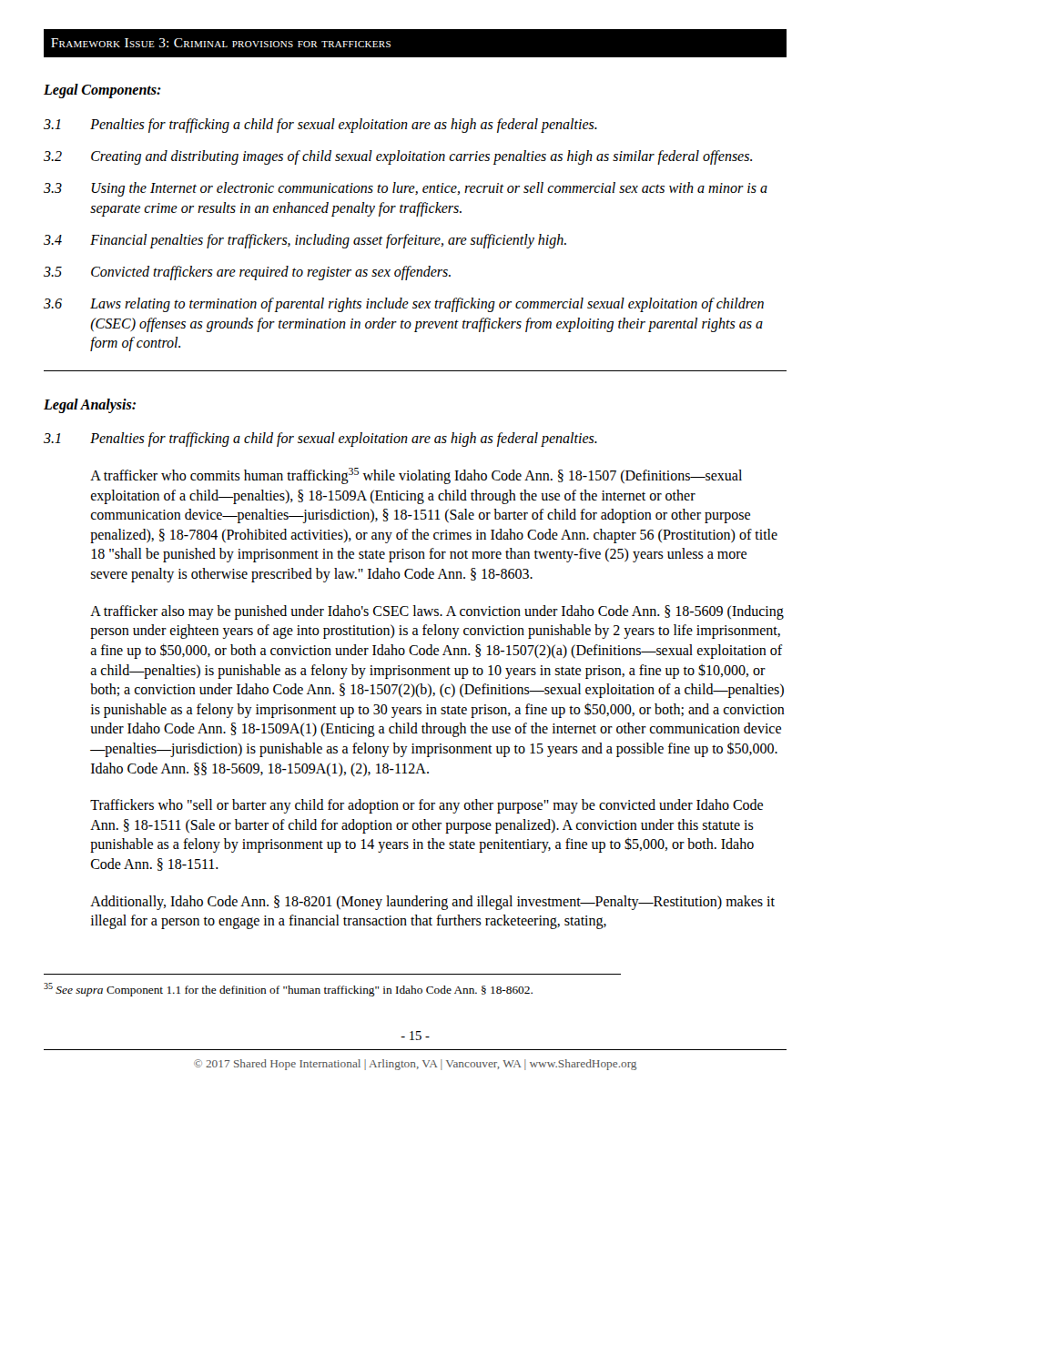Framework Issue 3: Criminal provisions for traffickers
Legal Components:
3.1 Penalties for trafficking a child for sexual exploitation are as high as federal penalties.
3.2 Creating and distributing images of child sexual exploitation carries penalties as high as similar federal offenses.
3.3 Using the Internet or electronic communications to lure, entice, recruit or sell commercial sex acts with a minor is a separate crime or results in an enhanced penalty for traffickers.
3.4 Financial penalties for traffickers, including asset forfeiture, are sufficiently high.
3.5 Convicted traffickers are required to register as sex offenders.
3.6 Laws relating to termination of parental rights include sex trafficking or commercial sexual exploitation of children (CSEC) offenses as grounds for termination in order to prevent traffickers from exploiting their parental rights as a form of control.
Legal Analysis:
3.1 Penalties for trafficking a child for sexual exploitation are as high as federal penalties.
A trafficker who commits human trafficking35 while violating Idaho Code Ann. § 18-1507 (Definitions—sexual exploitation of a child—penalties), § 18-1509A (Enticing a child through the use of the internet or other communication device—penalties—jurisdiction), § 18-1511 (Sale or barter of child for adoption or other purpose penalized), § 18-7804 (Prohibited activities), or any of the crimes in Idaho Code Ann. chapter 56 (Prostitution) of title 18 "shall be punished by imprisonment in the state prison for not more than twenty-five (25) years unless a more severe penalty is otherwise prescribed by law." Idaho Code Ann. § 18-8603.
A trafficker also may be punished under Idaho's CSEC laws. A conviction under Idaho Code Ann. § 18-5609 (Inducing person under eighteen years of age into prostitution) is a felony conviction punishable by 2 years to life imprisonment, a fine up to $50,000, or both a conviction under Idaho Code Ann. § 18-1507(2)(a) (Definitions—sexual exploitation of a child—penalties) is punishable as a felony by imprisonment up to 10 years in state prison, a fine up to $10,000, or both; a conviction under Idaho Code Ann. § 18-1507(2)(b), (c) (Definitions—sexual exploitation of a child—penalties) is punishable as a felony by imprisonment up to 30 years in state prison, a fine up to $50,000, or both; and a conviction under Idaho Code Ann. § 18-1509A(1) (Enticing a child through the use of the internet or other communication device—penalties—jurisdiction) is punishable as a felony by imprisonment up to 15 years and a possible fine up to $50,000. Idaho Code Ann. §§ 18-5609, 18-1509A(1), (2), 18-112A.
Traffickers who "sell or barter any child for adoption or for any other purpose" may be convicted under Idaho Code Ann. § 18-1511 (Sale or barter of child for adoption or other purpose penalized). A conviction under this statute is punishable as a felony by imprisonment up to 14 years in the state penitentiary, a fine up to $5,000, or both. Idaho Code Ann. § 18-1511.
Additionally, Idaho Code Ann. § 18-8201 (Money laundering and illegal investment—Penalty—Restitution) makes it illegal for a person to engage in a financial transaction that furthers racketeering, stating,
35 See supra Component 1.1 for the definition of "human trafficking" in Idaho Code Ann. § 18-8602.
- 15 -
© 2017 Shared Hope International | Arlington, VA | Vancouver, WA | www.SharedHope.org